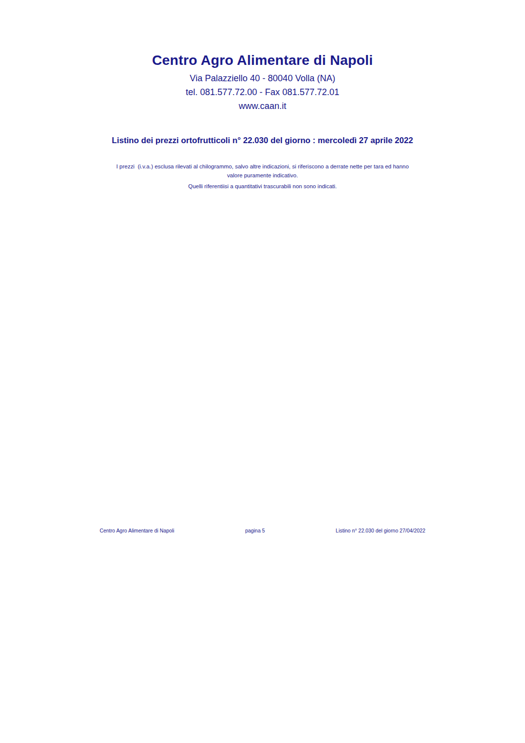Centro Agro Alimentare di Napoli
Via Palazziello 40 - 80040 Volla (NA)
tel. 081.577.72.00 - Fax 081.577.72.01
www.caan.it
Listino dei prezzi ortofrutticoli n° 22.030 del giorno : mercoledì 27 aprile 2022
I prezzi (i.v.a.) esclusa rilevati al chilogrammo, salvo altre indicazioni, si riferiscono a derrate nette per tara ed hanno valore puramente indicativo.
Quelli riferentiisi a quantitativi trascurabili non sono indicati.
Centro Agro Alimentare di Napoli
pagina 5
Listino n° 22.030 del giorno 27/04/2022